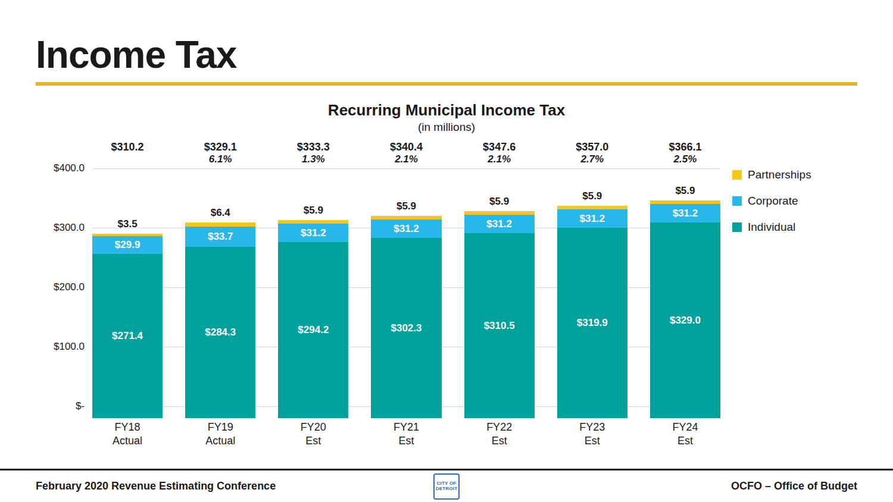Income Tax
Recurring Municipal Income Tax
(in millions)
$310.2
$329.16.1%
$333.31.3%
$340.42.1%
$347.62.1%
$357.02.7%
$366.12.5%
$400.0
$300.0
$200.0
$100.0
$-
$3.5
$29.9
$271.4
$6.4
$33.7
$284.3
$5.9
$31.2
$294.2
$5.9
$31.2
$302.3
$5.9
$31.2
$310.5
$5.9
$31.2
$319.9
$5.9
$31.2
$329.0
FY18
Actual
FY19
Actual
FY20
Est
FY21
Est
FY22
Est
FY23
Est
FY24
Est
Partnerships
Corporate
Individual
February 2020 Revenue Estimating Conference
CITY OF
DETROIT
OCFO – Office of Budget